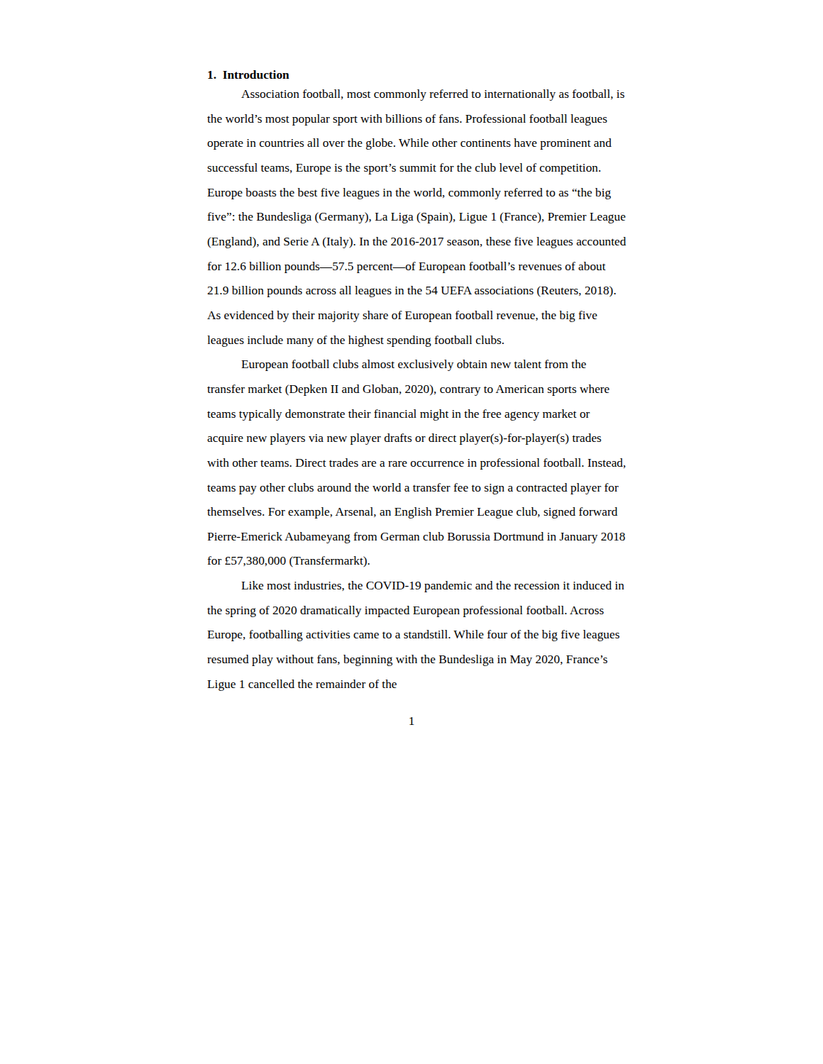1. Introduction
Association football, most commonly referred to internationally as football, is the world’s most popular sport with billions of fans. Professional football leagues operate in countries all over the globe. While other continents have prominent and successful teams, Europe is the sport’s summit for the club level of competition. Europe boasts the best five leagues in the world, commonly referred to as “the big five”: the Bundesliga (Germany), La Liga (Spain), Ligue 1 (France), Premier League (England), and Serie A (Italy). In the 2016-2017 season, these five leagues accounted for 12.6 billion pounds—57.5 percent—of European football’s revenues of about 21.9 billion pounds across all leagues in the 54 UEFA associations (Reuters, 2018). As evidenced by their majority share of European football revenue, the big five leagues include many of the highest spending football clubs.
European football clubs almost exclusively obtain new talent from the transfer market (Depken II and Globan, 2020), contrary to American sports where teams typically demonstrate their financial might in the free agency market or acquire new players via new player drafts or direct player(s)-for-player(s) trades with other teams. Direct trades are a rare occurrence in professional football. Instead, teams pay other clubs around the world a transfer fee to sign a contracted player for themselves. For example, Arsenal, an English Premier League club, signed forward Pierre-Emerick Aubameyang from German club Borussia Dortmund in January 2018 for £57,380,000 (Transfermarkt).
Like most industries, the COVID-19 pandemic and the recession it induced in the spring of 2020 dramatically impacted European professional football. Across Europe, footballing activities came to a standstill. While four of the big five leagues resumed play without fans, beginning with the Bundesliga in May 2020, France’s Ligue 1 cancelled the remainder of the
1